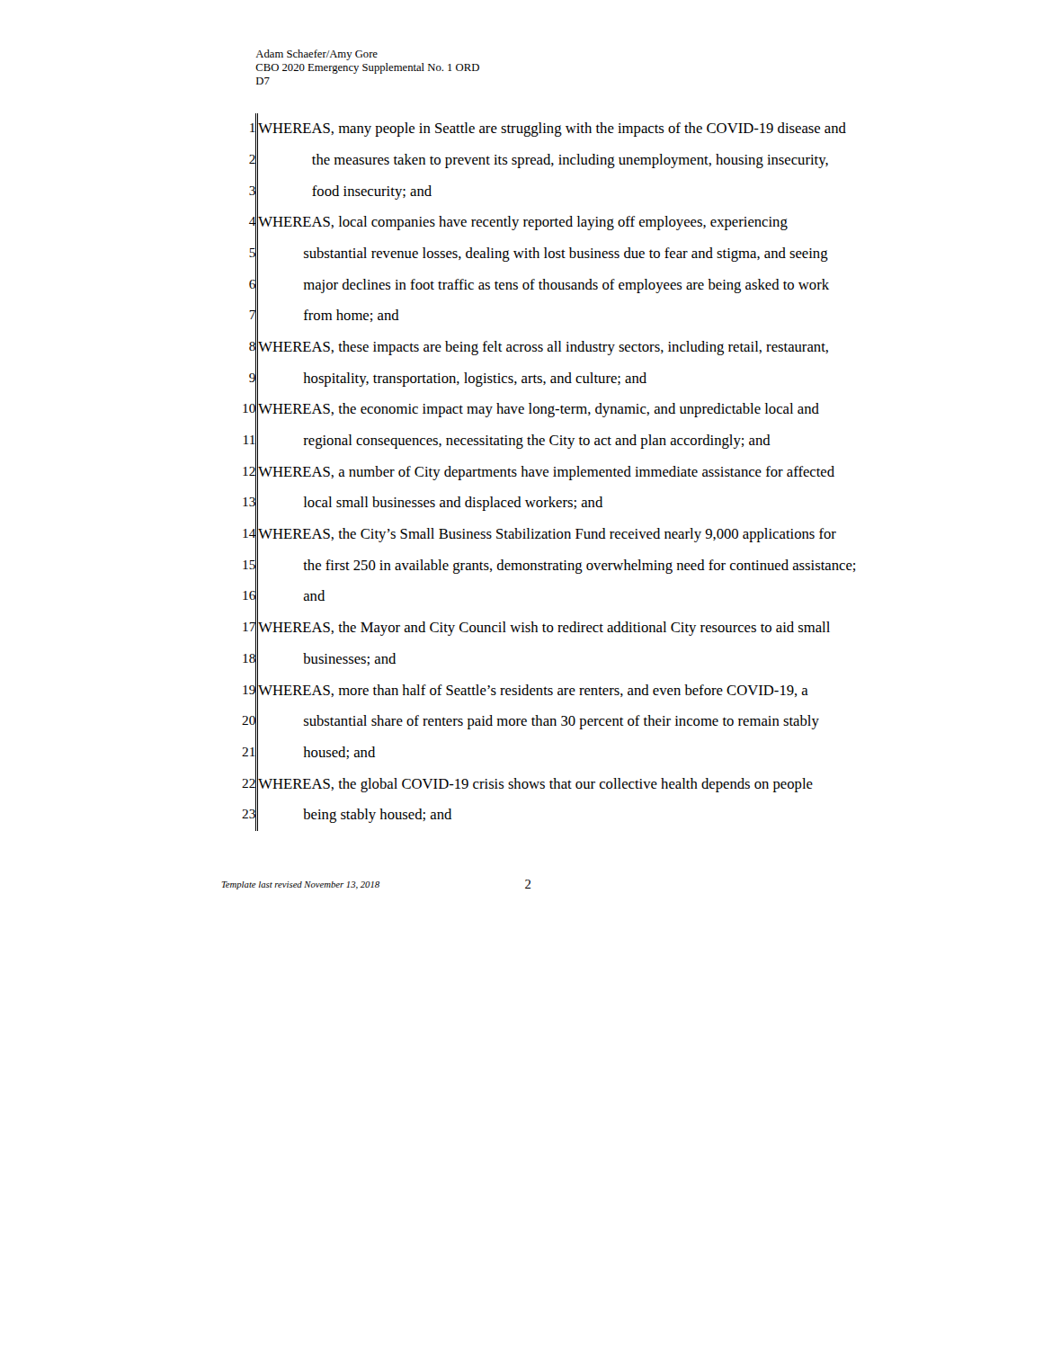Adam Schaefer/Amy Gore
CBO 2020 Emergency Supplemental No. 1 ORD
D7
| 1 | | WHEREAS, many people in Seattle are struggling with the impacts of the COVID-19 disease and |
| 2 | | the measures taken to prevent its spread, including unemployment, housing insecurity, |
| 3 | | food insecurity; and |
| 4 | | WHEREAS, local companies have recently reported laying off employees, experiencing |
| 5 | | substantial revenue losses, dealing with lost business due to fear and stigma, and seeing |
| 6 | | major declines in foot traffic as tens of thousands of employees are being asked to work |
| 7 | | from home; and |
| 8 | | WHEREAS, these impacts are being felt across all industry sectors, including retail, restaurant, |
| 9 | | hospitality, transportation, logistics, arts, and culture; and |
| 10 | | WHEREAS, the economic impact may have long-term, dynamic, and unpredictable local and |
| 11 | | regional consequences, necessitating the City to act and plan accordingly; and |
| 12 | | WHEREAS, a number of City departments have implemented immediate assistance for affected |
| 13 | | local small businesses and displaced workers; and |
| 14 | | WHEREAS, the City’s Small Business Stabilization Fund received nearly 9,000 applications for |
| 15 | | the first 250 in available grants, demonstrating overwhelming need for continued assistance; |
| 16 | | and |
| 17 | | WHEREAS, the Mayor and City Council wish to redirect additional City resources to aid small |
| 18 | | businesses; and |
| 19 | | WHEREAS, more than half of Seattle’s residents are renters, and even before COVID-19, a |
| 20 | | substantial share of renters paid more than 30 percent of their income to remain stably |
| 21 | | housed; and |
| 22 | | WHEREAS, the global COVID-19 crisis shows that our collective health depends on people |
| 23 | | being stably housed; and |
Template last revised November 13, 2018 2